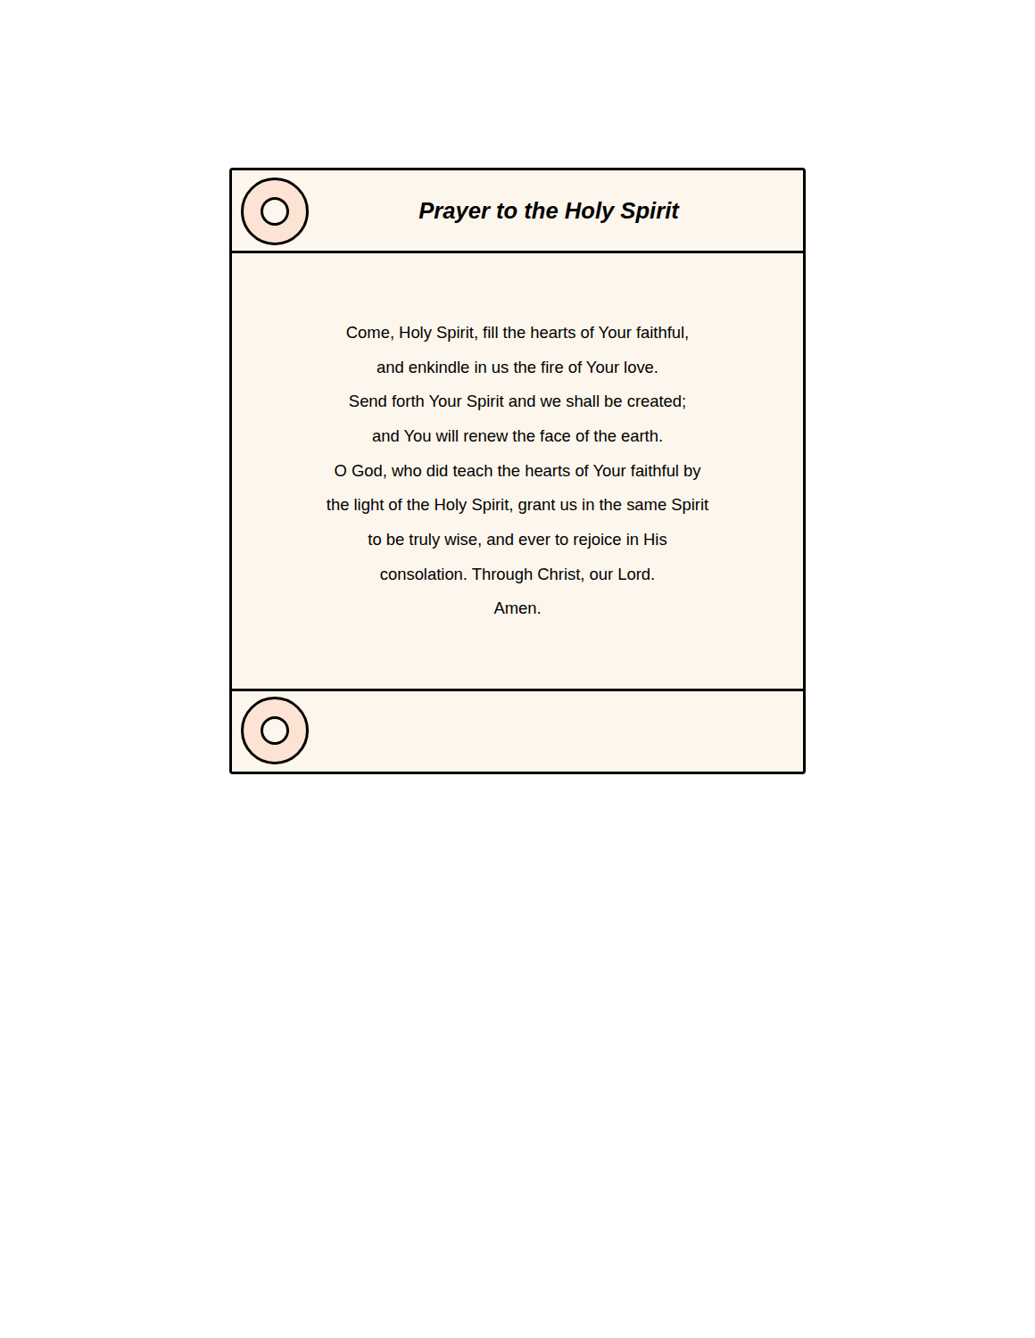Prayer to the Holy Spirit
Come, Holy Spirit, fill the hearts of Your faithful,
and enkindle in us the fire of Your love.
Send forth Your Spirit and we shall be created;
and You will renew the face of the earth.
O God, who did teach the hearts of Your faithful by
the light of the Holy Spirit, grant us in the same Spirit
to be truly wise, and ever to rejoice in His
consolation. Through Christ, our Lord.
Amen.